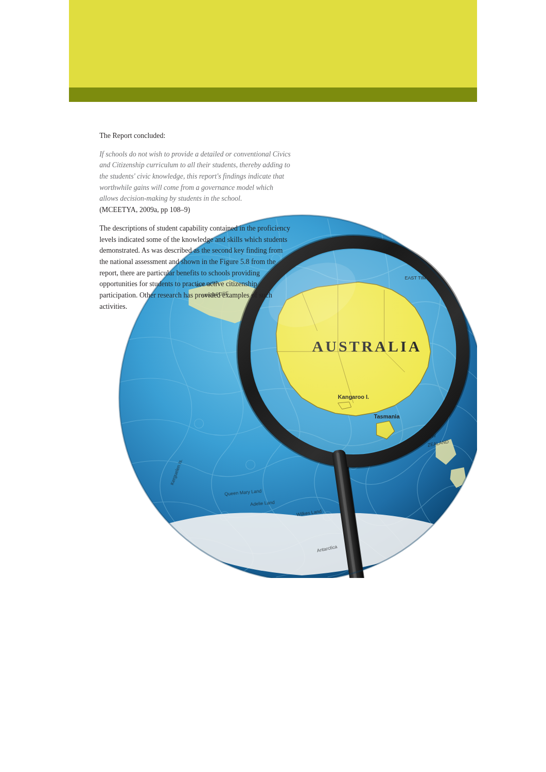The Report concluded:
If schools do not wish to provide a detailed or conventional Civics and Citizenship curriculum to all their students, thereby adding to the students' civic knowledge, this report's findings indicate that worthwhile gains will come from a governance model which allows decision-making by students in the school.
(MCEETYA, 2009a, pp 108–9)
The descriptions of student capability contained in the proficiency levels indicated some of the knowledge and skills which students demonstrated. As was described as the second key finding from the national assessment and shown in the Figure 5.8 from the report, there are particular benefits to schools providing opportunities for students to practice active citizenship participation. Other research has provided examples of such activities.
MALAYSIA SINGAPORE BRUNEI EAST TIMOR PNG NEW ZEALAND Antarctica Kerguelen Is. Wilkes Land Adelie Land Queen Mary Land AUSTRALIA Kangaroo I. Tasmania EAST TIMOR BRUNEI
9